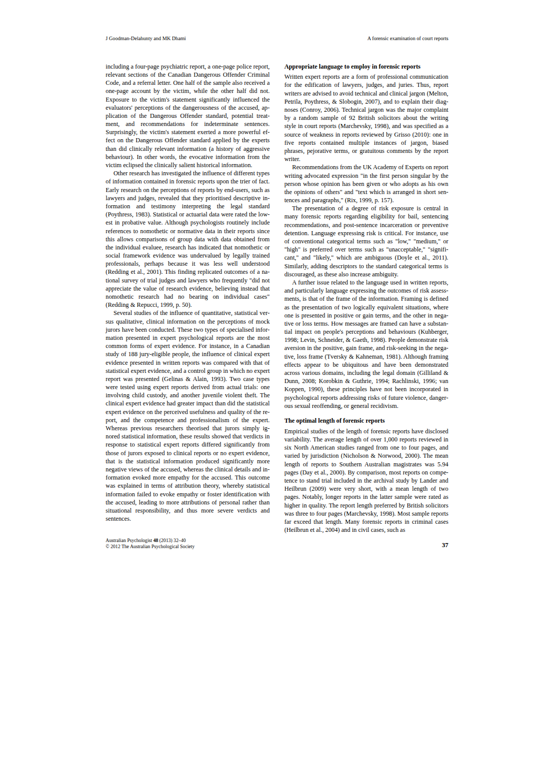J Goodman-Delahunty and MK Dhami
A forensic examination of court reports
including a four-page psychiatric report, a one-page police report, relevant sections of the Canadian Dangerous Offender Criminal Code, and a referral letter. One half of the sample also received a one-page account by the victim, while the other half did not. Exposure to the victim's statement significantly influenced the evaluators' perceptions of the dangerousness of the accused, application of the Dangerous Offender standard, potential treatment, and recommendations for indeterminate sentences. Surprisingly, the victim's statement exerted a more powerful effect on the Dangerous Offender standard applied by the experts than did clinically relevant information (a history of aggressive behaviour). In other words, the evocative information from the victim eclipsed the clinically salient historical information.
Other research has investigated the influence of different types of information contained in forensic reports upon the trier of fact. Early research on the perceptions of reports by end-users, such as lawyers and judges, revealed that they prioritised descriptive information and testimony interpreting the legal standard (Poythress, 1983). Statistical or actuarial data were rated the lowest in probative value. Although psychologists routinely include references to nomothetic or normative data in their reports since this allows comparisons of group data with data obtained from the individual evaluee, research has indicated that nomothetic or social framework evidence was undervalued by legally trained professionals, perhaps because it was less well understood (Redding et al., 2001). This finding replicated outcomes of a national survey of trial judges and lawyers who frequently "did not appreciate the value of research evidence, believing instead that nomothetic research had no bearing on individual cases" (Redding & Repucci, 1999, p. 50).
Several studies of the influence of quantitative, statistical versus qualitative, clinical information on the perceptions of mock jurors have been conducted. These two types of specialised information presented in expert psychological reports are the most common forms of expert evidence. For instance, in a Canadian study of 188 jury-eligible people, the influence of clinical expert evidence presented in written reports was compared with that of statistical expert evidence, and a control group in which no expert report was presented (Gelinas & Alain, 1993). Two case types were tested using expert reports derived from actual trials: one involving child custody, and another juvenile violent theft. The clinical expert evidence had greater impact than did the statistical expert evidence on the perceived usefulness and quality of the report, and the competence and professionalism of the expert. Whereas previous researchers theorised that jurors simply ignored statistical information, these results showed that verdicts in response to statistical expert reports differed significantly from those of jurors exposed to clinical reports or no expert evidence, that is the statistical information produced significantly more negative views of the accused, whereas the clinical details and information evoked more empathy for the accused. This outcome was explained in terms of attribution theory, whereby statistical information failed to evoke empathy or foster identification with the accused, leading to more attributions of personal rather than situational responsibility, and thus more severe verdicts and sentences.
Appropriate language to employ in forensic reports
Written expert reports are a form of professional communication for the edification of lawyers, judges, and juries. Thus, report writers are advised to avoid technical and clinical jargon (Melton, Petrila, Poythress, & Slobogin, 2007), and to explain their diagnoses (Conroy, 2006). Technical jargon was the major complaint by a random sample of 92 British solicitors about the writing style in court reports (Marchevsky, 1998), and was specified as a source of weakness in reports reviewed by Grisso (2010): one in five reports contained multiple instances of jargon, biased phrases, pejorative terms, or gratuitous comments by the report writer.
Recommendations from the UK Academy of Experts on report writing advocated expression "in the first person singular by the person whose opinion has been given or who adopts as his own the opinions of others" and "text which is arranged in short sentences and paragraphs," (Rix, 1999, p. 157).
The presentation of a degree of risk exposure is central in many forensic reports regarding eligibility for bail, sentencing recommendations, and post-sentence incarceration or preventive detention. Language expressing risk is critical. For instance, use of conventional categorical terms such as "low," "medium," or "high" is preferred over terms such as "unacceptable," "significant," and "likely," which are ambiguous (Doyle et al., 2011). Similarly, adding descriptors to the standard categorical terms is discouraged, as these also increase ambiguity.
A further issue related to the language used in written reports, and particularly language expressing the outcomes of risk assessments, is that of the frame of the information. Framing is defined as the presentation of two logically equivalent situations, where one is presented in positive or gain terms, and the other in negative or loss terms. How messages are framed can have a substantial impact on people's perceptions and behaviours (Kuhberger, 1998; Levin, Schneider, & Gaeth, 1998). People demonstrate risk aversion in the positive, gain frame, and risk-seeking in the negative, loss frame (Tversky & Kahneman, 1981). Although framing effects appear to be ubiquitous and have been demonstrated across various domains, including the legal domain (Gilliland & Dunn, 2008; Korobkin & Guthrie, 1994; Rachlinski, 1996; van Koppen, 1990), these principles have not been incorporated in psychological reports addressing risks of future violence, dangerous sexual reoffending, or general recidivism.
The optimal length of forensic reports
Empirical studies of the length of forensic reports have disclosed variability. The average length of over 1,000 reports reviewed in six North American studies ranged from one to four pages, and varied by jurisdiction (Nicholson & Norwood, 2000). The mean length of reports to Southern Australian magistrates was 5.94 pages (Day et al., 2000). By comparison, most reports on competence to stand trial included in the archival study by Lander and Heilbrun (2009) were very short, with a mean length of two pages. Notably, longer reports in the latter sample were rated as higher in quality. The report length preferred by British solicitors was three to four pages (Marchevsky, 1998). Most sample reports far exceed that length. Many forensic reports in criminal cases (Heilbrun et al., 2004) and in civil cases, such as
Australian Psychologist 48 (2013) 32–40
© 2012 The Australian Psychological Society
37